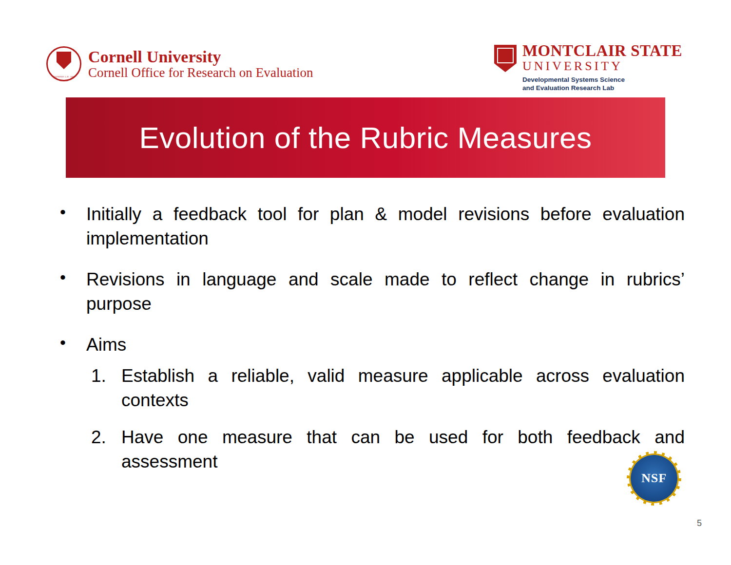Cornell University
Cornell Office for Research on Evaluation
MONTCLAIR STATE
UNIVERSITY
Developmental Systems Science
and Evaluation Research Lab
Evolution of the Rubric Measures
Initially a feedback tool for plan & model revisions before evaluation implementation
Revisions in language and scale made to reflect change in rubrics’ purpose
Aims
Establish a reliable, valid measure applicable across evaluation contexts
Have one measure that can be used for both feedback and assessment
5